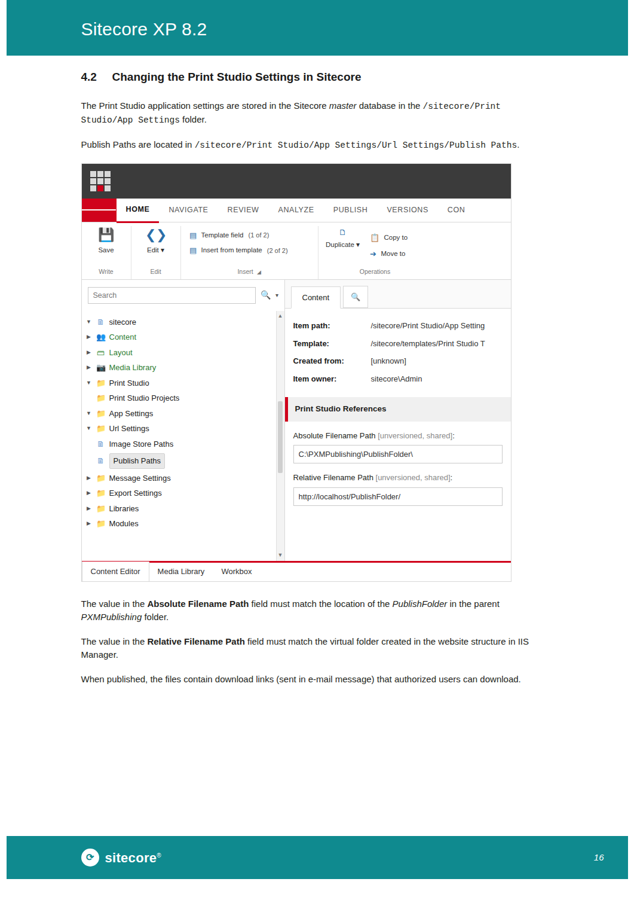Sitecore XP 8.2
4.2 Changing the Print Studio Settings in Sitecore
The Print Studio application settings are stored in the Sitecore master database in the /sitecore/Print Studio/App Settings folder.
Publish Paths are located in /sitecore/Print Studio/App Settings/Url Settings/Publish Paths.
HOME
NAVIGATE
REVIEW
ANALYZE
PUBLISH
VERSIONS
CON
💾Save
Write
❮❯Edit ▾
Edit
▤Template field(1 of 2)
▤Insert from template(2 of 2)
Insert ◢
🗋Duplicate ▾
📋Copy to
➔Move to
Operations
🔍 ▾
▲
▼
▼🗎sitecore
▶👥Content
▶🗃Layout
▶📷Media Library
▼📁Print Studio
📁Print Studio Projects
▼📁App Settings
▼📁Url Settings
🗎Image Store Paths
🗎Publish Paths
▶📁Message Settings
▶📁Export Settings
▶📁Libraries
▶📁Modules
Content
🔍
Item path:
/sitecore/Print Studio/App Setting
Template:
/sitecore/templates/Print Studio T
Created from:
[unknown]
Item owner:
sitecore\Admin
Print Studio References
Absolute Filename Path [unversioned, shared]:
Relative Filename Path [unversioned, shared]:
Content Editor
Media Library
Workbox
The value in the Absolute Filename Path field must match the location of the PublishFolder in the parent PXMPublishing folder.
The value in the Relative Filename Path field must match the virtual folder created in the website structure in IIS Manager.
When published, the files contain download links (sent in e-mail message) that authorized users can download.
⟳
sitecore®
16